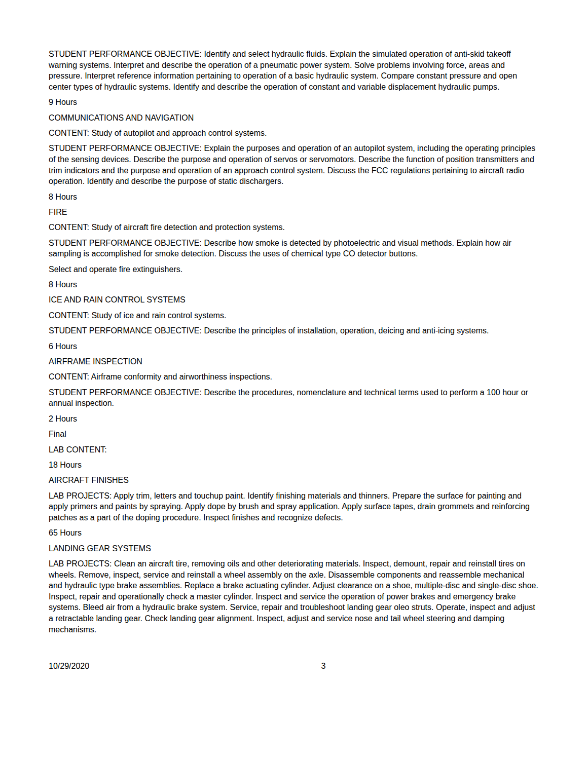STUDENT PERFORMANCE OBJECTIVE: Identify and select hydraulic fluids. Explain the simulated operation of anti-skid takeoff warning systems. Interpret and describe the operation of a pneumatic power system. Solve problems involving force, areas and pressure. Interpret reference information pertaining to operation of a basic hydraulic system. Compare constant pressure and open center types of hydraulic systems. Identify and describe the operation of constant and variable displacement hydraulic pumps.
9 Hours
COMMUNICATIONS AND NAVIGATION
CONTENT: Study of autopilot and approach control systems.
STUDENT PERFORMANCE OBJECTIVE: Explain the purposes and operation of an autopilot system, including the operating principles of the sensing devices. Describe the purpose and operation of servos or servomotors. Describe the function of position transmitters and trim indicators and the purpose and operation of an approach control system. Discuss the FCC regulations pertaining to aircraft radio operation. Identify and describe the purpose of static dischargers.
8 Hours
FIRE
CONTENT: Study of aircraft fire detection and protection systems.
STUDENT PERFORMANCE OBJECTIVE: Describe how smoke is detected by photoelectric and visual methods. Explain how air sampling is accomplished for smoke detection. Discuss the uses of chemical type CO detector buttons.
Select and operate fire extinguishers.
8 Hours
ICE AND RAIN CONTROL SYSTEMS
CONTENT: Study of ice and rain control systems.
STUDENT PERFORMANCE OBJECTIVE: Describe the principles of installation, operation, deicing and anti-icing systems.
6 Hours
AIRFRAME INSPECTION
CONTENT: Airframe conformity and airworthiness inspections.
STUDENT PERFORMANCE OBJECTIVE: Describe the procedures, nomenclature and technical terms used to perform a 100 hour or annual inspection.
2 Hours
Final
LAB CONTENT:
18 Hours
AIRCRAFT FINISHES
LAB PROJECTS: Apply trim, letters and touchup paint. Identify finishing materials and thinners. Prepare the surface for painting and apply primers and paints by spraying. Apply dope by brush and spray application. Apply surface tapes, drain grommets and reinforcing patches as a part of the doping procedure. Inspect finishes and recognize defects.
65 Hours
LANDING GEAR SYSTEMS
LAB PROJECTS: Clean an aircraft tire, removing oils and other deteriorating materials. Inspect, demount, repair and reinstall tires on wheels. Remove, inspect, service and reinstall a wheel assembly on the axle. Disassemble components and reassemble mechanical and hydraulic type brake assemblies. Replace a brake actuating cylinder. Adjust clearance on a shoe, multiple-disc and single-disc shoe. Inspect, repair and operationally check a master cylinder. Inspect and service the operation of power brakes and emergency brake systems. Bleed air from a hydraulic brake system. Service, repair and troubleshoot landing gear oleo struts. Operate, inspect and adjust a retractable landing gear. Check landing gear alignment. Inspect, adjust and service nose and tail wheel steering and damping mechanisms.
10/29/2020 3